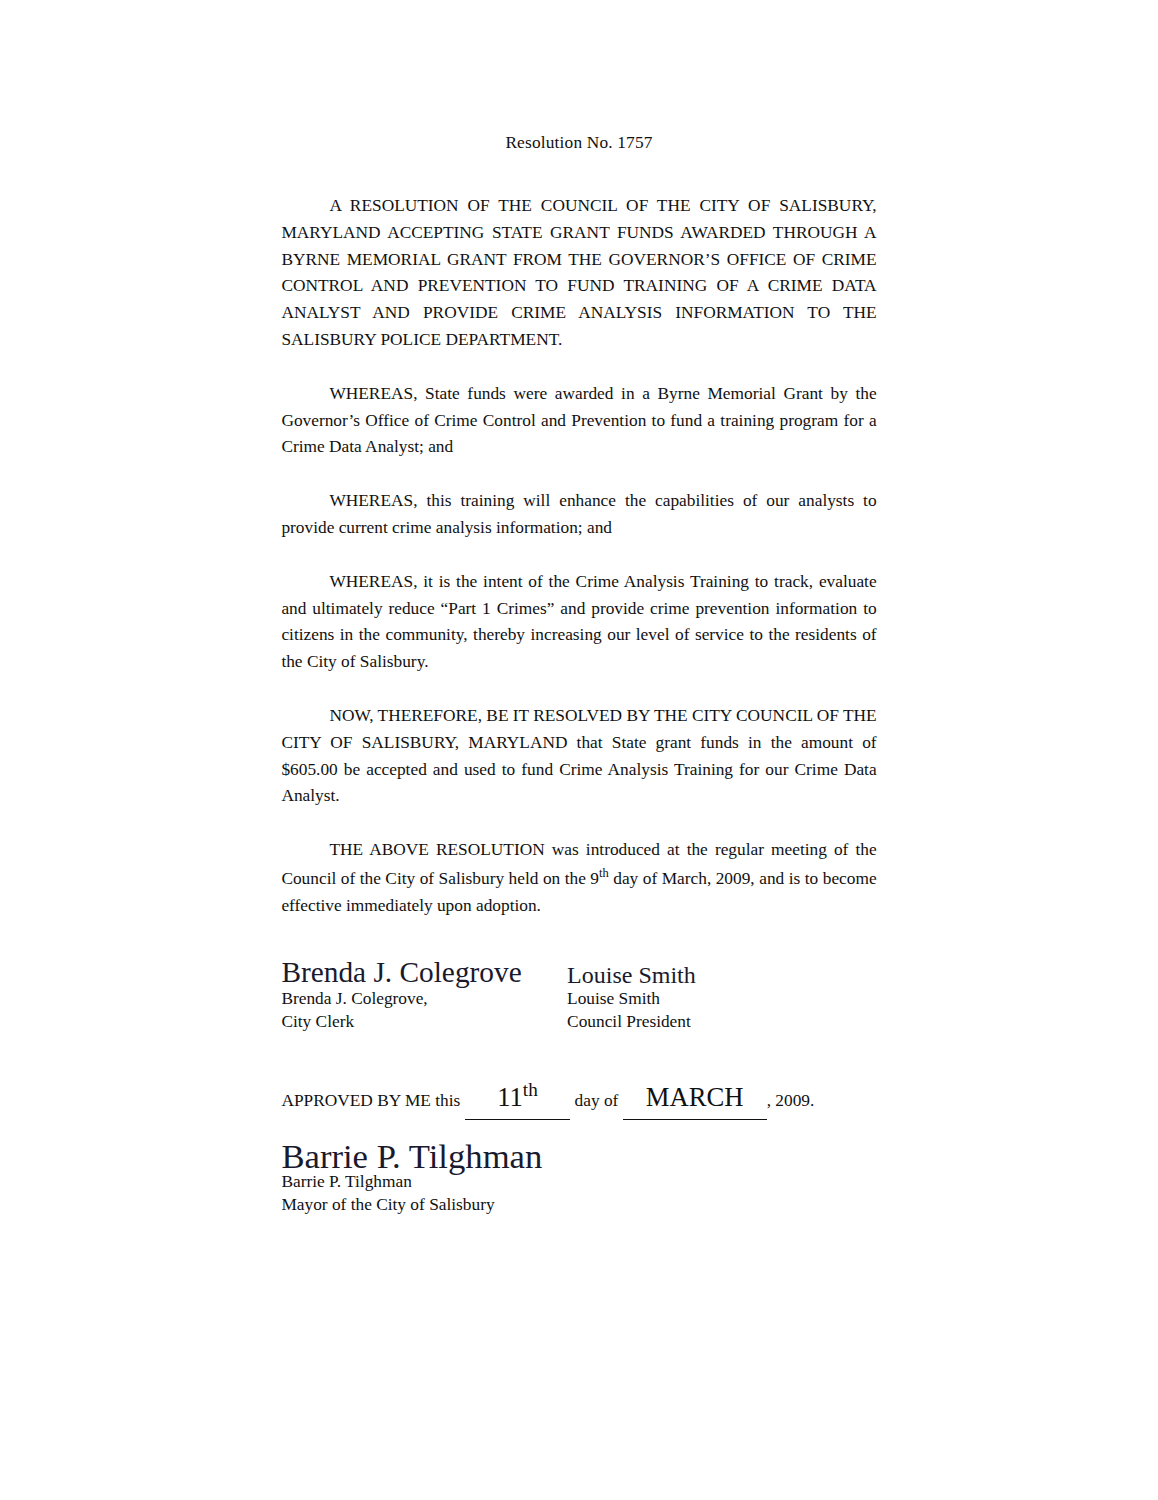Resolution No. 1757
A resolution of the Council of the City of Salisbury, Maryland accepting State grant funds awarded through a Byrne Memorial Grant from the Governor’s Office of Crime Control and Prevention to fund training of a Crime Data Analyst and provide crime analysis information to the Salisbury Police Department.
Whereas, State funds were awarded in a Byrne Memorial Grant by the Governor’s Office of Crime Control and Prevention to fund a training program for a Crime Data Analyst; and
Whereas, this training will enhance the capabilities of our analysts to provide current crime analysis information; and
Whereas, it is the intent of the Crime Analysis Training to track, evaluate and ultimately reduce “Part 1 Crimes” and provide crime prevention information to citizens in the community, thereby increasing our level of service to the residents of the City of Salisbury.
Now, therefore, be it resolved by the City Council of the City of Salisbury, Maryland that State grant funds in the amount of $605.00 be accepted and used to fund Crime Analysis Training for our Crime Data Analyst.
The above resolution was introduced at the regular meeting of the Council of the City of Salisbury held on the 9th day of March, 2009, and is to become effective immediately upon adoption.
| Brenda J. Colegrove Brenda J. Colegrove, City Clerk | Louise Smith Louise Smith Council President |
APPROVED BY ME this 11th day of MARCH, 2009.
Barrie P. Tilghman
Barrie P. Tilghman
Mayor of the City of Salisbury